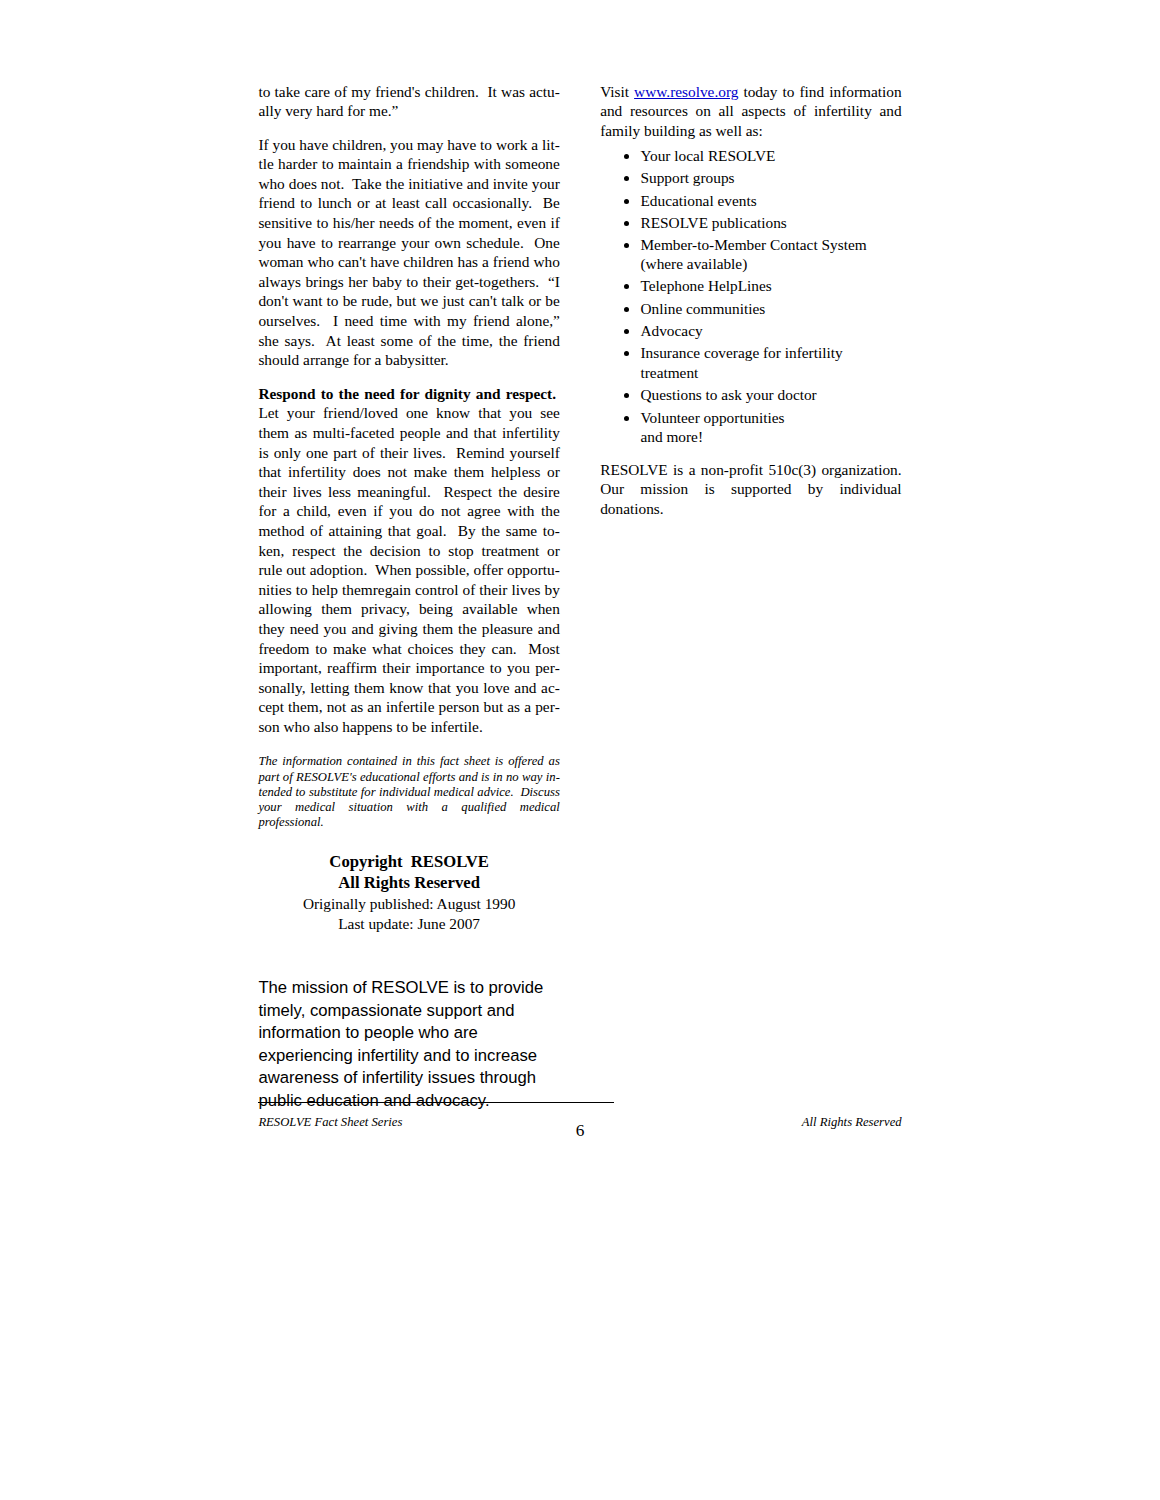to take care of my friend's children. It was actually very hard for me.”
If you have children, you may have to work a little harder to maintain a friendship with someone who does not. Take the initiative and invite your friend to lunch or at least call occasionally. Be sensitive to his/her needs of the moment, even if you have to rearrange your own schedule. One woman who can't have children has a friend who always brings her baby to their get-togethers. “I don't want to be rude, but we just can't talk or be ourselves. I need time with my friend alone,” she says. At least some of the time, the friend should arrange for a babysitter.
Respond to the need for dignity and respect. Let your friend/loved one know that you see them as multi-faceted people and that infertility is only one part of their lives. Remind yourself that infertility does not make them helpless or their lives less meaningful. Respect the desire for a child, even if you do not agree with the method of attaining that goal. By the same token, respect the decision to stop treatment or rule out adoption. When possible, offer opportunities to help themregain control of their lives by allowing them privacy, being available when they need you and giving them the pleasure and freedom to make what choices they can. Most important, reaffirm their importance to you personally, letting them know that you love and accept them, not as an infertile person but as a person who also happens to be infertile.
The information contained in this fact sheet is offered as part of RESOLVE's educational efforts and is in no way intended to substitute for individual medical advice. Discuss your medical situation with a qualified medical professional.
Copyright RESOLVE
All Rights Reserved
Originally published: August 1990
Last update: June 2007
The mission of RESOLVE is to provide timely, compassionate support and information to people who are experiencing infertility and to increase awareness of infertility issues through public education and advocacy.
Visit www.resolve.org today to find information and resources on all aspects of infertility and family building as well as:
Your local RESOLVE
Support groups
Educational events
RESOLVE publications
Member-to-Member Contact System (where available)
Telephone HelpLines
Online communities
Advocacy
Insurance coverage for infertility treatment
Questions to ask your doctor
Volunteer opportunities
and more!
RESOLVE is a non-profit 510c(3) organization. Our mission is supported by individual donations.
RESOLVE Fact Sheet Series All Rights Reserved
6